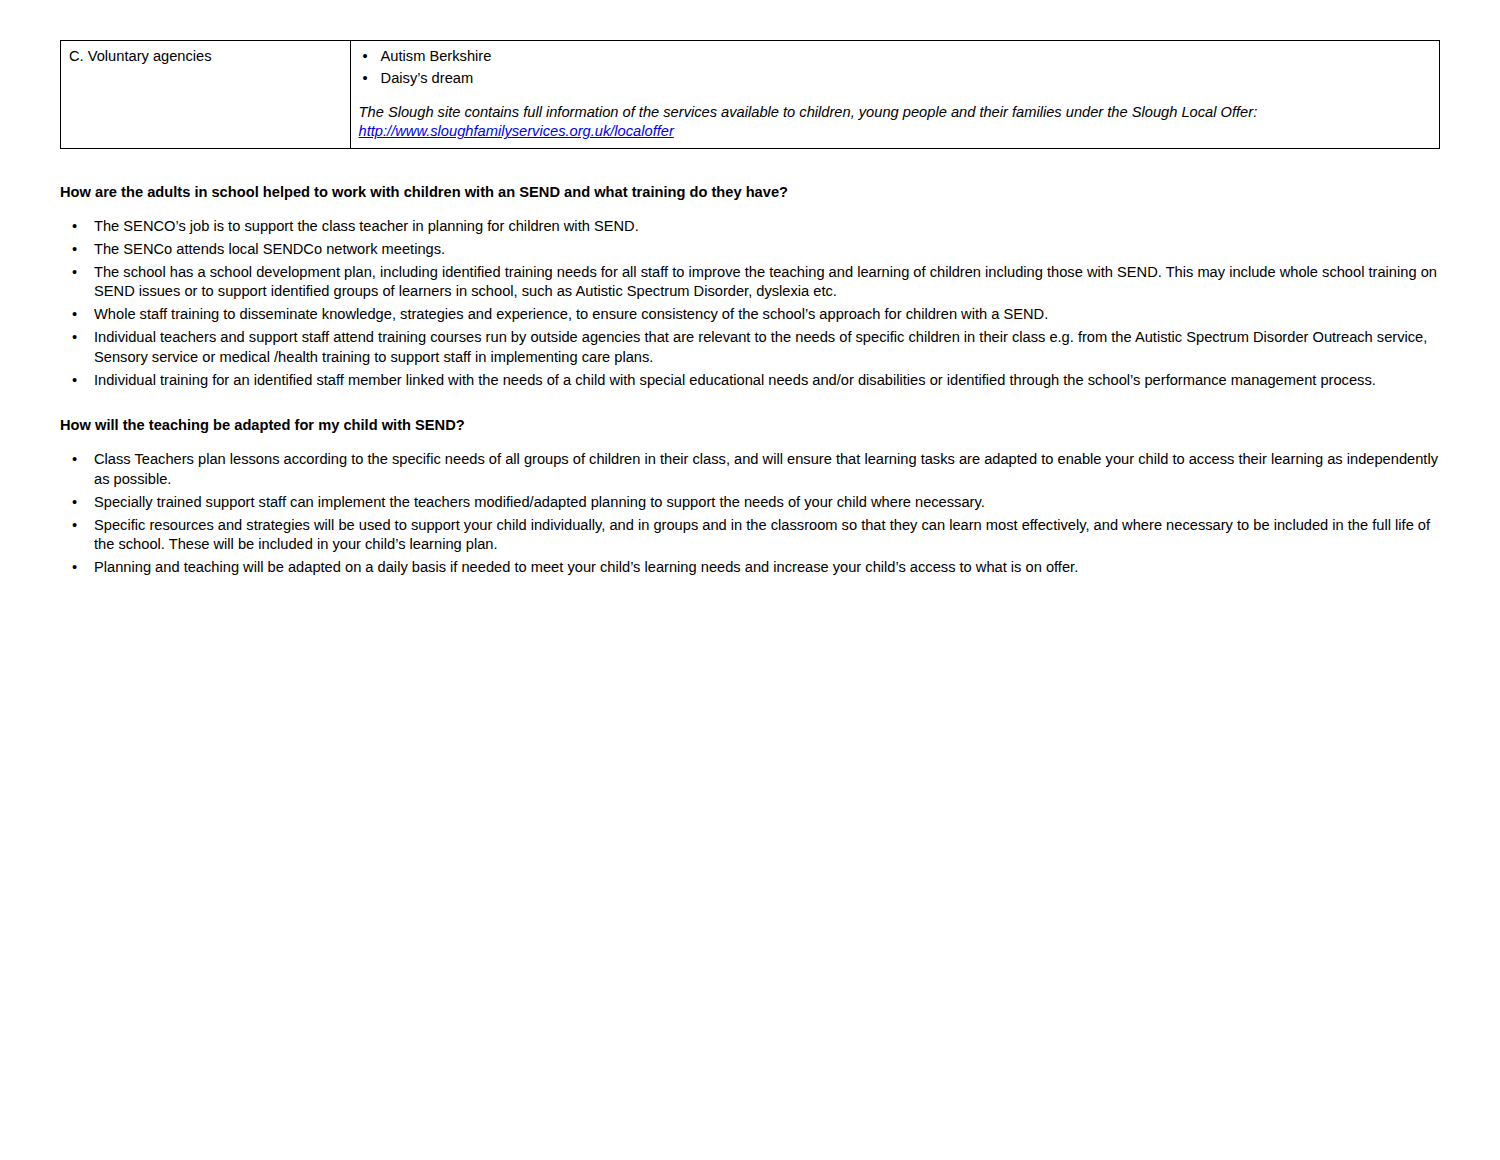| C. Voluntary agencies | Autism Berkshire Daisy’s dream The Slough site contains full information of the services available to children, young people and their families under the Slough Local Offer: http://www.sloughfamilyservices.org.uk/localoffer |
How are the adults in school helped to work with children with an SEND and what training do they have?
The SENCO’s job is to support the class teacher in planning for children with SEND.
The SENCo attends local SENDCo network meetings.
The school has a school development plan, including identified training needs for all staff to improve the teaching and learning of children including those with SEND. This may include whole school training on SEND issues or to support identified groups of learners in school, such as Autistic Spectrum Disorder, dyslexia etc.
Whole staff training to disseminate knowledge, strategies and experience, to ensure consistency of the school’s approach for children with a SEND.
Individual teachers and support staff attend training courses run by outside agencies that are relevant to the needs of specific children in their class e.g. from the Autistic Spectrum Disorder Outreach service, Sensory service or medical /health training to support staff in implementing care plans.
Individual training for an identified staff member linked with the needs of a child with special educational needs and/or disabilities or identified through the school’s performance management process.
How will the teaching be adapted for my child with SEND?
Class Teachers plan lessons according to the specific needs of all groups of children in their class, and will ensure that learning tasks are adapted to enable your child to access their learning as independently as possible.
Specially trained support staff can implement the teachers modified/adapted planning to support the needs of your child where necessary.
Specific resources and strategies will be used to support your child individually, and in groups and in the classroom so that they can learn most effectively, and where necessary to be included in the full life of the school. These will be included in your child’s learning plan.
Planning and teaching will be adapted on a daily basis if needed to meet your child’s learning needs and increase your child’s access to what is on offer.